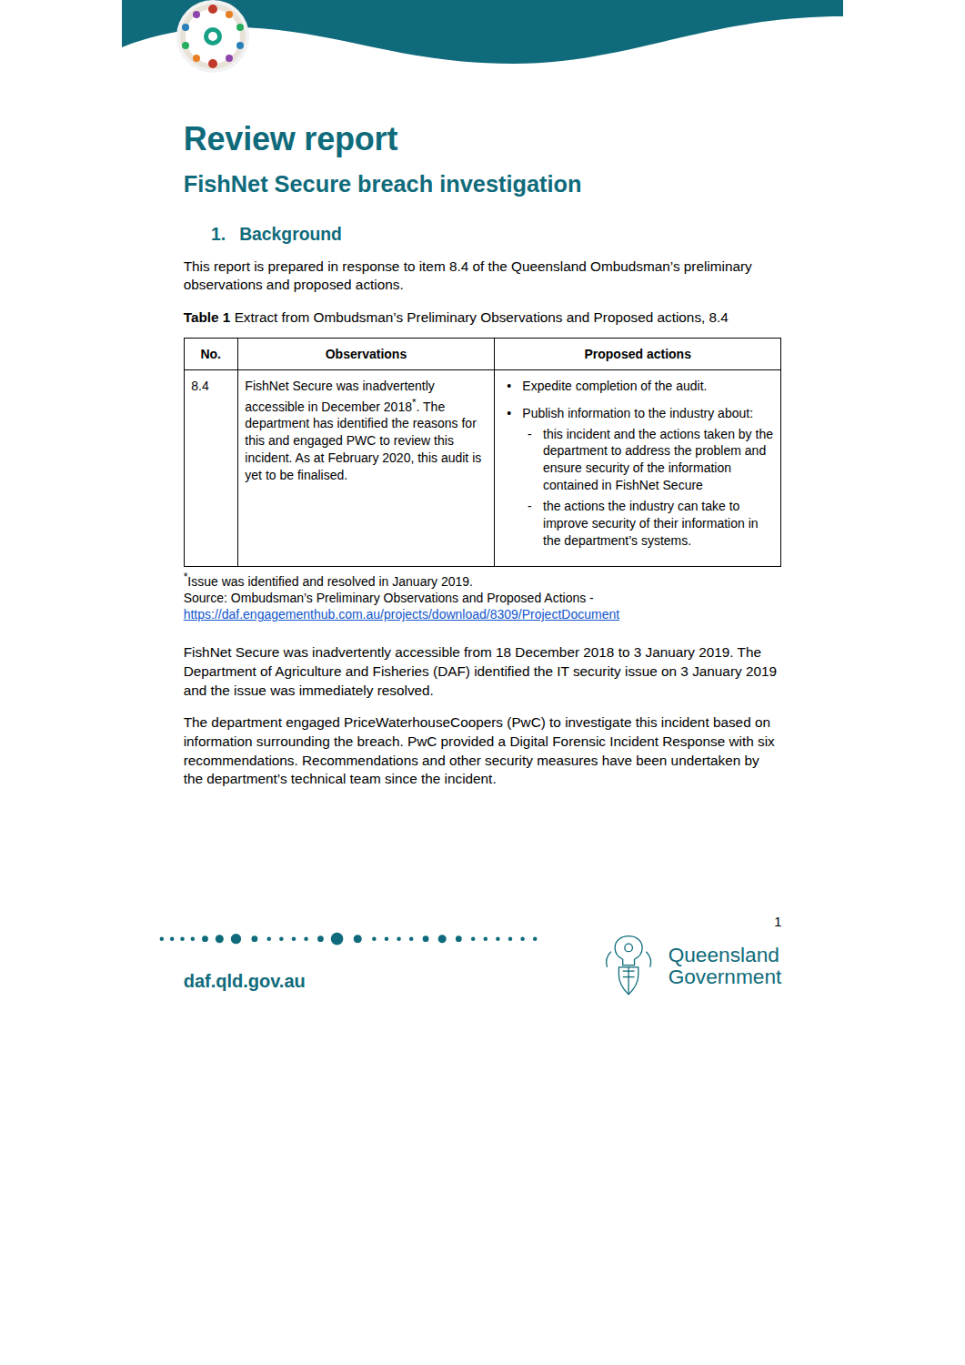Review report
FishNet Secure breach investigation
1.
Background
This report is prepared in response to item 8.4 of the Queensland Ombudsman’s preliminary observations and proposed actions.
Table 1 Extract from Ombudsman’s Preliminary Observations and Proposed actions, 8.4
| No. | Observations | Proposed actions |
| --- | --- | --- |
| 8.4 | FishNet Secure was inadvertently accessible in December 2018 * . The department has identified the reasons for this and engaged PWC to review this incident. As at February 2020, this audit is yet to be finalised. | Expedite completion of the audit. Publish information to the industry about: this incident and the actions taken by the department to address the problem and ensure security of the information contained in FishNet Secure the actions the industry can take to improve security of their information in the department’s systems. |
*Issue was identified and resolved in January 2019.
Source: Ombudsman’s Preliminary Observations and Proposed Actions -
https://daf.engagementhub.com.au/projects/download/8309/ProjectDocument
FishNet Secure was inadvertently accessible from 18 December 2018 to 3 January 2019. The Department of Agriculture and Fisheries (DAF) identified the IT security issue on 3 January 2019 and the issue was immediately resolved.
The department engaged PriceWaterhouseCoopers (PwC) to investigate this incident based on information surrounding the breach. PwC provided a Digital Forensic Incident Response with six recommendations. Recommendations and other security measures have been undertaken by the department’s technical team since the incident.
1
daf.qld.gov.au
Queensland
Government